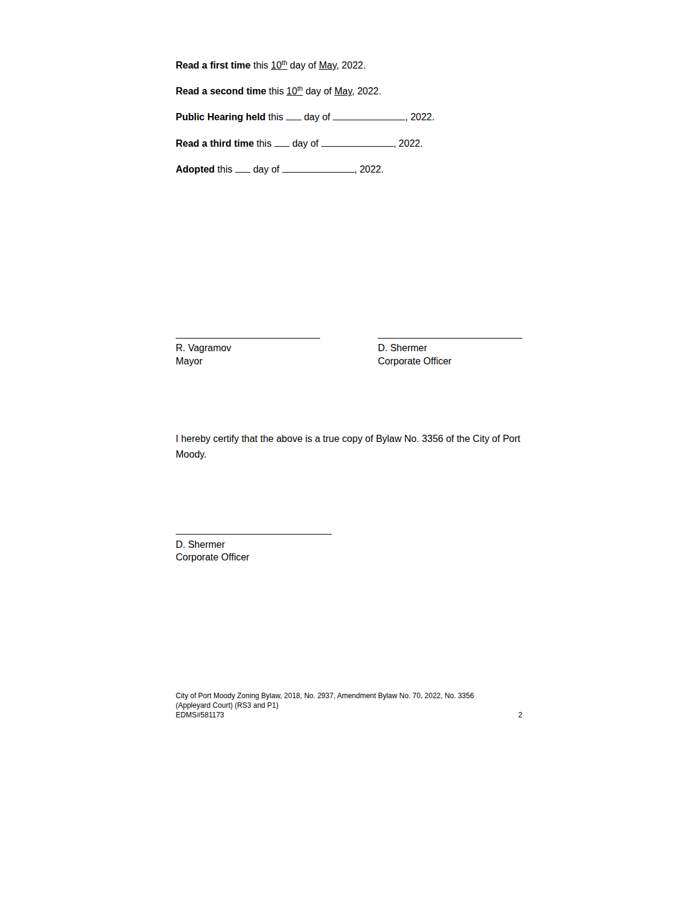Read a first time this 10th day of May, 2022.
Read a second time this 10th day of May, 2022.
Public Hearing held this day of , 2022.
Read a third time this day of , 2022.
Adopted this day of , 2022.
R. Vagramov
Mayor
D. Shermer
Corporate Officer
I hereby certify that the above is a true copy of Bylaw No. 3356 of the City of Port Moody.
D. Shermer
Corporate Officer
City of Port Moody Zoning Bylaw, 2018, No. 2937, Amendment Bylaw No. 70, 2022, No. 3356 (Appleyard Court) (RS3 and P1)
EDMS#581173
2